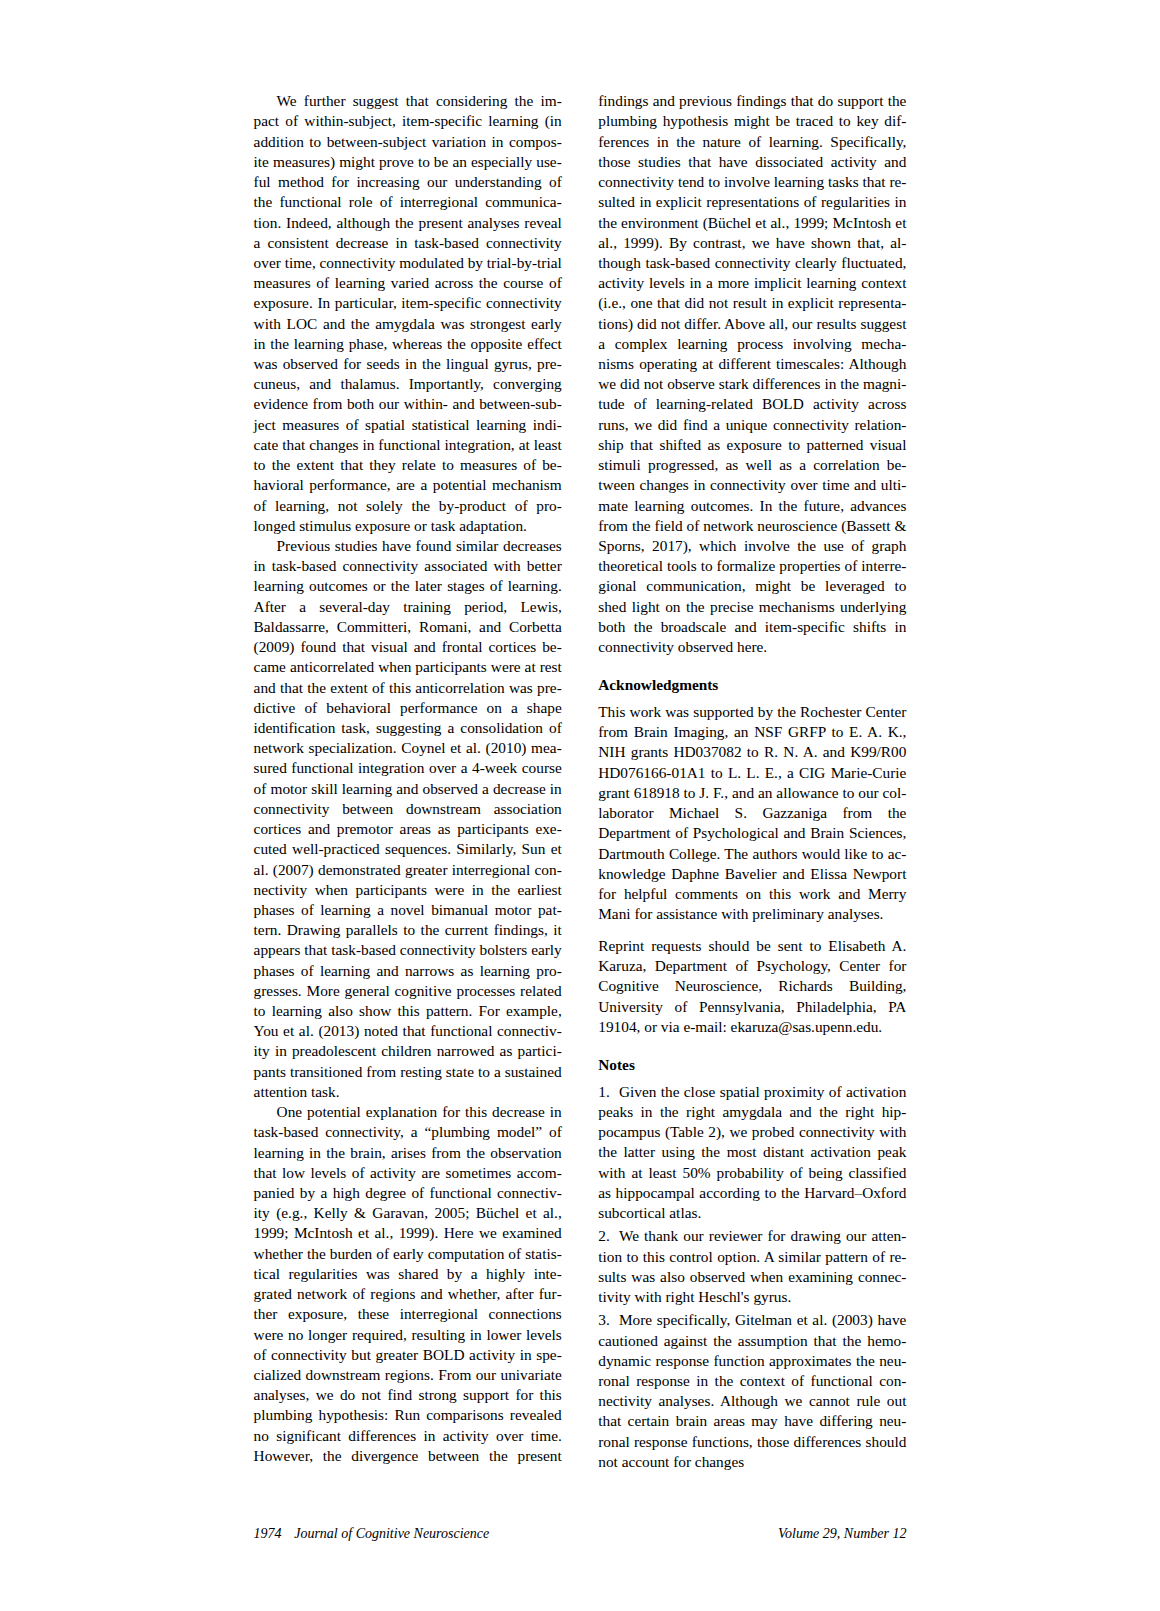We further suggest that considering the impact of within-subject, item-specific learning (in addition to between-subject variation in composite measures) might prove to be an especially useful method for increasing our understanding of the functional role of interregional communication. Indeed, although the present analyses reveal a consistent decrease in task-based connectivity over time, connectivity modulated by trial-by-trial measures of learning varied across the course of exposure. In particular, item-specific connectivity with LOC and the amygdala was strongest early in the learning phase, whereas the opposite effect was observed for seeds in the lingual gyrus, precuneus, and thalamus. Importantly, converging evidence from both our within- and between-subject measures of spatial statistical learning indicate that changes in functional integration, at least to the extent that they relate to measures of behavioral performance, are a potential mechanism of learning, not solely the by-product of prolonged stimulus exposure or task adaptation.
Previous studies have found similar decreases in task-based connectivity associated with better learning outcomes or the later stages of learning. After a several-day training period, Lewis, Baldassarre, Committeri, Romani, and Corbetta (2009) found that visual and frontal cortices became anticorrelated when participants were at rest and that the extent of this anticorrelation was predictive of behavioral performance on a shape identification task, suggesting a consolidation of network specialization. Coynel et al. (2010) measured functional integration over a 4-week course of motor skill learning and observed a decrease in connectivity between downstream association cortices and premotor areas as participants executed well-practiced sequences. Similarly, Sun et al. (2007) demonstrated greater interregional connectivity when participants were in the earliest phases of learning a novel bimanual motor pattern. Drawing parallels to the current findings, it appears that task-based connectivity bolsters early phases of learning and narrows as learning progresses. More general cognitive processes related to learning also show this pattern. For example, You et al. (2013) noted that functional connectivity in preadolescent children narrowed as participants transitioned from resting state to a sustained attention task.
One potential explanation for this decrease in task-based connectivity, a “plumbing model” of learning in the brain, arises from the observation that low levels of activity are sometimes accompanied by a high degree of functional connectivity (e.g., Kelly & Garavan, 2005; Büchel et al., 1999; McIntosh et al., 1999). Here we examined whether the burden of early computation of statistical regularities was shared by a highly integrated network of regions and whether, after further exposure, these interregional connections were no longer required, resulting in lower levels of connectivity but greater BOLD activity in specialized downstream regions. From our univariate analyses, we do not find strong support for this plumbing hypothesis: Run comparisons revealed no significant differences in activity over time. However, the divergence between the present findings and previous findings that do support the plumbing hypothesis might be traced to key differences in the nature of learning. Specifically, those studies that have dissociated activity and connectivity tend to involve learning tasks that resulted in explicit representations of regularities in the environment (Büchel et al., 1999; McIntosh et al., 1999). By contrast, we have shown that, although task-based connectivity clearly fluctuated, activity levels in a more implicit learning context (i.e., one that did not result in explicit representations) did not differ. Above all, our results suggest a complex learning process involving mechanisms operating at different timescales: Although we did not observe stark differences in the magnitude of learning-related BOLD activity across runs, we did find a unique connectivity relationship that shifted as exposure to patterned visual stimuli progressed, as well as a correlation between changes in connectivity over time and ultimate learning outcomes. In the future, advances from the field of network neuroscience (Bassett & Sporns, 2017), which involve the use of graph theoretical tools to formalize properties of interregional communication, might be leveraged to shed light on the precise mechanisms underlying both the broadscale and item-specific shifts in connectivity observed here.
Acknowledgments
This work was supported by the Rochester Center from Brain Imaging, an NSF GRFP to E. A. K., NIH grants HD037082 to R. N. A. and K99/R00 HD076166-01A1 to L. L. E., a CIG Marie-Curie grant 618918 to J. F., and an allowance to our collaborator Michael S. Gazzaniga from the Department of Psychological and Brain Sciences, Dartmouth College. The authors would like to acknowledge Daphne Bavelier and Elissa Newport for helpful comments on this work and Merry Mani for assistance with preliminary analyses.
Reprint requests should be sent to Elisabeth A. Karuza, Department of Psychology, Center for Cognitive Neuroscience, Richards Building, University of Pennsylvania, Philadelphia, PA 19104, or via e-mail: ekaruza@sas.upenn.edu.
Notes
1. Given the close spatial proximity of activation peaks in the right amygdala and the right hippocampus (Table 2), we probed connectivity with the latter using the most distant activation peak with at least 50% probability of being classified as hippocampal according to the Harvard–Oxford subcortical atlas.
2. We thank our reviewer for drawing our attention to this control option. A similar pattern of results was also observed when examining connectivity with right Heschl's gyrus.
3. More specifically, Gitelman et al. (2003) have cautioned against the assumption that the hemodynamic response function approximates the neuronal response in the context of functional connectivity analyses. Although we cannot rule out that certain brain areas may have differing neuronal response functions, those differences should not account for changes
1974 Journal of Cognitive Neuroscience
Volume 29, Number 12